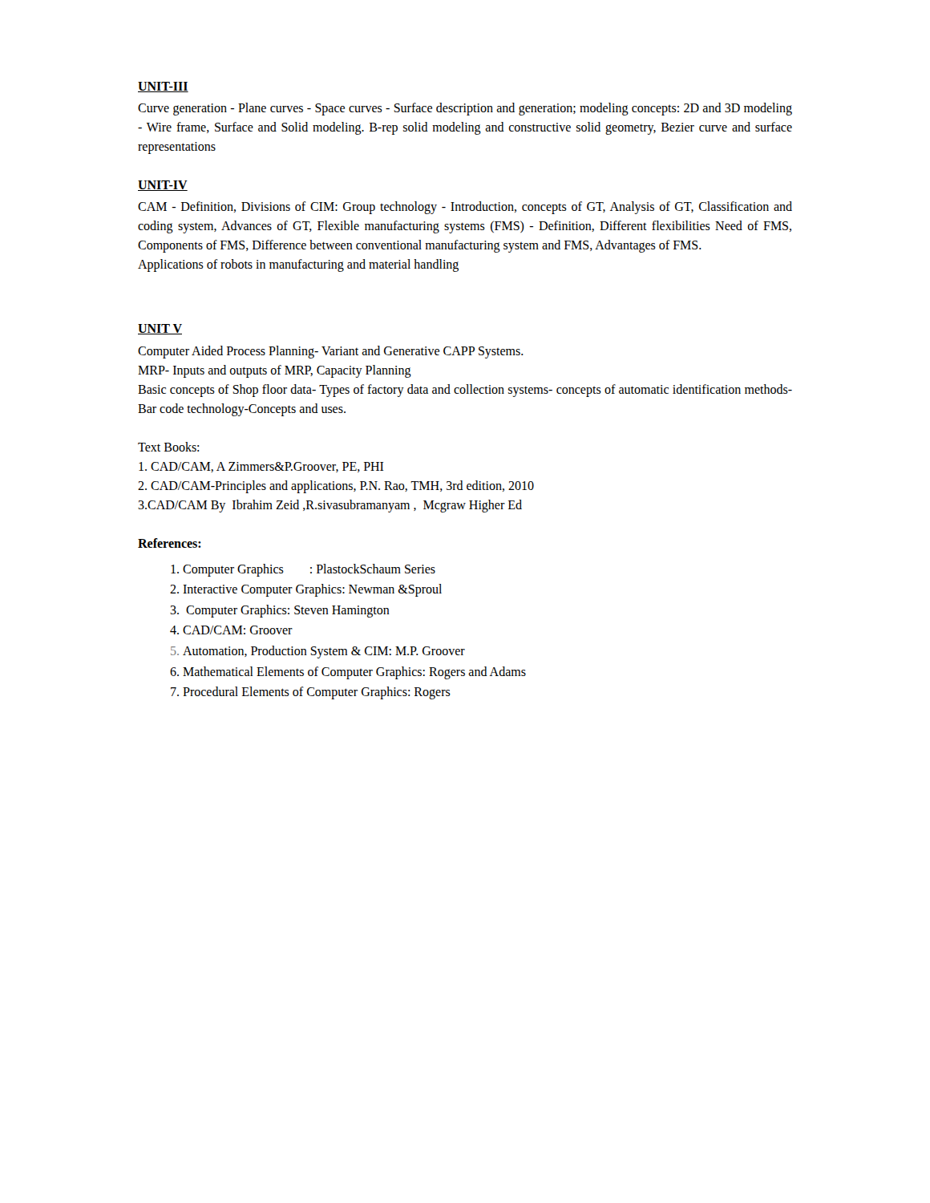UNIT-III
Curve generation - Plane curves - Space curves - Surface description and generation; modeling concepts: 2D and 3D modeling - Wire frame, Surface and Solid modeling. B-rep solid modeling and constructive solid geometry, Bezier curve and surface representations
UNIT-IV
CAM - Definition, Divisions of CIM: Group technology - Introduction, concepts of GT, Analysis of GT, Classification and coding system, Advances of GT, Flexible manufacturing systems (FMS) - Definition, Different flexibilities Need of FMS, Components of FMS, Difference between conventional manufacturing system and FMS, Advantages of FMS.
Applications of robots in manufacturing and material handling
UNIT V
Computer Aided Process Planning- Variant and Generative CAPP Systems.
MRP- Inputs and outputs of MRP, Capacity Planning
Basic concepts of Shop floor data- Types of factory data and collection systems- concepts of automatic identification methods- Bar code technology-Concepts and uses.
Text Books:
1. CAD/CAM, A Zimmers&P.Groover, PE, PHI
2. CAD/CAM-Principles and applications, P.N. Rao, TMH, 3rd edition, 2010
3.CAD/CAM By Ibrahim Zeid ,R.sivasubramanyam , Mcgraw Higher Ed
References:
Computer Graphics : PlastockSchaum Series
Interactive Computer Graphics: Newman &Sproul
Computer Graphics: Steven Hamington
CAD/CAM: Groover
Automation, Production System & CIM: M.P. Groover
Mathematical Elements of Computer Graphics: Rogers and Adams
Procedural Elements of Computer Graphics: Rogers